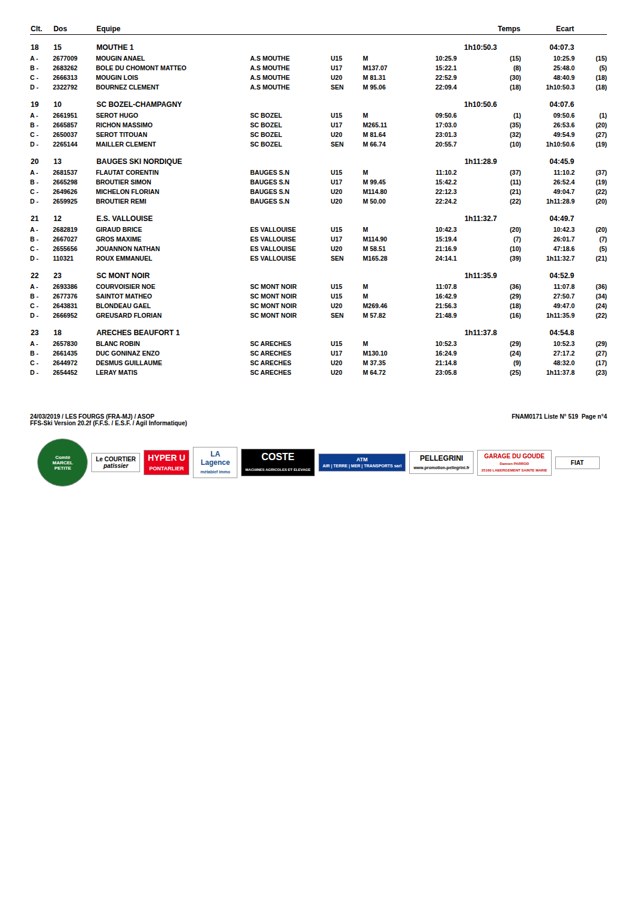| Clt. | Dos | Equipe | Temps | Ecart | |
| --- | --- | --- | --- | --- | --- |
| 18 | 15 | MOUTHE 1 | 1h10:50.3 | 04:07.3 | |
| A - | 2677009 | MOUGIN ANAEL | A.S MOUTHE | U15 | M | 10:25.9 | (15) | 10:25.9 | (15) |
| B - | 2683262 | BOLE DU CHOMONT MATTEO | A.S MOUTHE | U17 | M137.07 | 15:22.1 | (8) | 25:48.0 | (5) |
| C - | 2666313 | MOUGIN LOIS | A.S MOUTHE | U20 | M 81.31 | 22:52.9 | (30) | 48:40.9 | (18) |
| D - | 2322792 | BOURNEZ CLEMENT | A.S MOUTHE | SEN | M 95.06 | 22:09.4 | (18) | 1h10:50.3 | (18) |
| 19 | 10 | SC BOZEL-CHAMPAGNY | 1h10:50.6 | 04:07.6 | |
| A - | 2661951 | SEROT HUGO | SC BOZEL | U15 | M | 09:50.6 | (1) | 09:50.6 | (1) |
| B - | 2665857 | RICHON MASSIMO | SC BOZEL | U17 | M265.11 | 17:03.0 | (35) | 26:53.6 | (20) |
| C - | 2650037 | SEROT TITOUAN | SC BOZEL | U20 | M 81.64 | 23:01.3 | (32) | 49:54.9 | (27) |
| D - | 2265144 | MAILLER CLEMENT | SC BOZEL | SEN | M 66.74 | 20:55.7 | (10) | 1h10:50.6 | (19) |
| 20 | 13 | BAUGES SKI NORDIQUE | 1h11:28.9 | 04:45.9 | |
| A - | 2681537 | FLAUTAT CORENTIN | BAUGES S.N | U15 | M | 11:10.2 | (37) | 11:10.2 | (37) |
| B - | 2665298 | BROUTIER SIMON | BAUGES S.N | U17 | M 99.45 | 15:42.2 | (11) | 26:52.4 | (19) |
| C - | 2649626 | MICHELON FLORIAN | BAUGES S.N | U20 | M114.80 | 22:12.3 | (21) | 49:04.7 | (22) |
| D - | 2659925 | BROUTIER REMI | BAUGES S.N | U20 | M 50.00 | 22:24.2 | (22) | 1h11:28.9 | (20) |
| 21 | 12 | E.S. VALLOUISE | 1h11:32.7 | 04:49.7 | |
| A - | 2682819 | GIRAUD BRICE | ES VALLOUISE | U15 | M | 10:42.3 | (20) | 10:42.3 | (20) |
| B - | 2667027 | GROS MAXIME | ES VALLOUISE | U17 | M114.90 | 15:19.4 | (7) | 26:01.7 | (7) |
| C - | 2655656 | JOUANNON NATHAN | ES VALLOUISE | U20 | M 58.51 | 21:16.9 | (10) | 47:18.6 | (5) |
| D - | 110321 | ROUX EMMANUEL | ES VALLOUISE | SEN | M165.28 | 24:14.1 | (39) | 1h11:32.7 | (21) |
| 22 | 23 | SC MONT NOIR | 1h11:35.9 | 04:52.9 | |
| A - | 2693386 | COURVOISIER NOE | SC MONT NOIR | U15 | M | 11:07.8 | (36) | 11:07.8 | (36) |
| B - | 2677376 | SAINTOT MATHEO | SC MONT NOIR | U15 | M | 16:42.9 | (29) | 27:50.7 | (34) |
| C - | 2643831 | BLONDEAU GAEL | SC MONT NOIR | U20 | M269.46 | 21:56.3 | (18) | 49:47.0 | (24) |
| D - | 2666952 | GREUSARD FLORIAN | SC MONT NOIR | SEN | M 57.82 | 21:48.9 | (16) | 1h11:35.9 | (22) |
| 23 | 18 | ARECHES BEAUFORT 1 | 1h11:37.8 | 04:54.8 | |
| A - | 2657830 | BLANC ROBIN | SC ARECHES | U15 | M | 10:52.3 | (29) | 10:52.3 | (29) |
| B - | 2661435 | DUC GONINAZ ENZO | SC ARECHES | U17 | M130.10 | 16:24.9 | (24) | 27:17.2 | (27) |
| C - | 2644972 | DESMUS GUILLAUME | SC ARECHES | U20 | M 37.35 | 21:14.8 | (9) | 48:32.0 | (17) |
| D - | 2654452 | LERAY MATIS | SC ARECHES | U20 | M 64.72 | 23:05.8 | (25) | 1h11:37.8 | (23) |
24/03/2019 / LES FOURGS (FRA-MJ) / ASOP
FFS-Ski Version 20.2f (F.F.S. / E.S.F. / Agil Informatique)
FNAM0171 Liste N° 519 Page n°4
Comté
MARCEL
PETITE
Le COURTIER
patissier
HYPER U
PONTARLIER
LA
Lagence
métabief immo
COSTE
MACHINES AGRICOLES ET ELEVAGE
ATM
AIR | TERRE | MER | TRANSPORTS sarl
PELLEGRINI
www.promotion-pellegrini.fr
GARAGE DU GOUDE
Damien PARROD
25160 LABERGEMENT SAINTE MARIE
FIAT